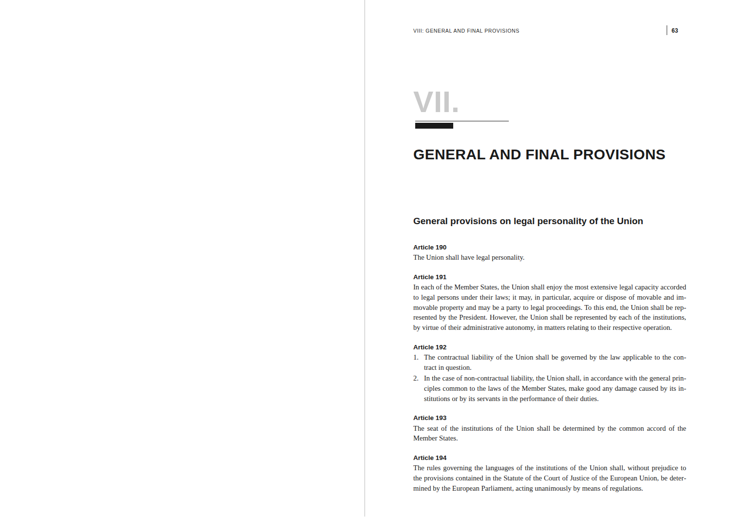VIII: GENERAL AND FINAL PROVISIONS
63
VII.
GENERAL AND FINAL PROVISIONS
General provisions on legal personality of the Union
Article 190
The Union shall have legal personality.
Article 191
In each of the Member States, the Union shall enjoy the most extensive legal capacity accorded to legal persons under their laws; it may, in particular, acquire or dispose of movable and immovable property and may be a party to legal proceedings. To this end, the Union shall be represented by the President. However, the Union shall be represented by each of the institutions, by virtue of their administrative autonomy, in matters relating to their respective operation.
Article 192
The contractual liability of the Union shall be governed by the law applicable to the contract in question.
In the case of non-contractual liability, the Union shall, in accordance with the general principles common to the laws of the Member States, make good any damage caused by its institutions or by its servants in the performance of their duties.
Article 193
The seat of the institutions of the Union shall be determined by the common accord of the Member States.
Article 194
The rules governing the languages of the institutions of the Union shall, without prejudice to the provisions contained in the Statute of the Court of Justice of the European Union, be determined by the European Parliament, acting unanimously by means of regulations.